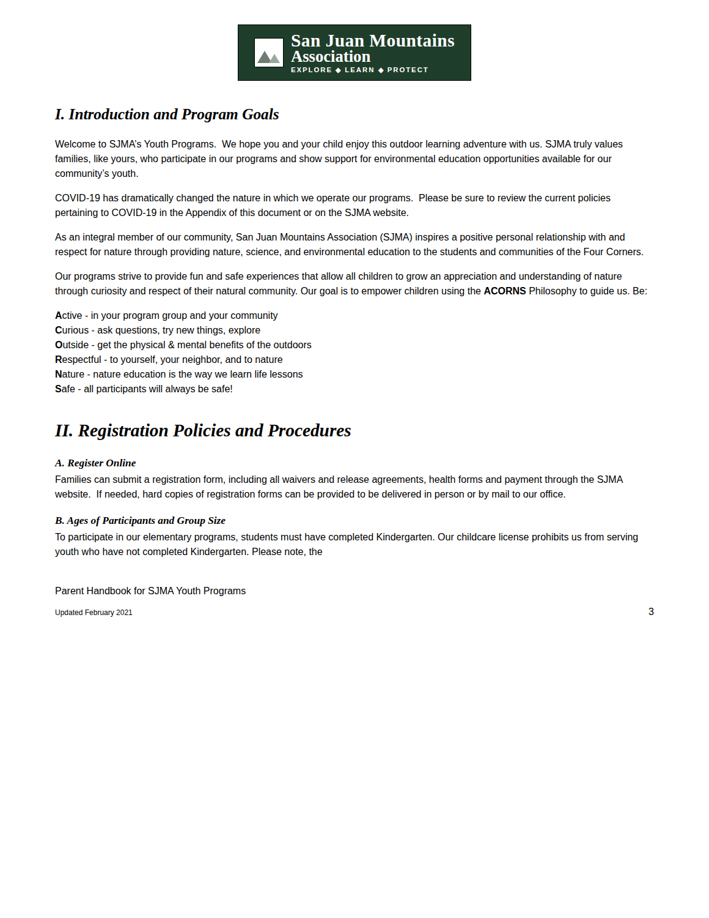San Juan Mountains
Association
EXPLORE ◆ LEARN ◆ PROTECT
I. Introduction and Program Goals
Welcome to SJMA’s Youth Programs. We hope you and your child enjoy this outdoor learning adventure with us. SJMA truly values families, like yours, who participate in our programs and show support for environmental education opportunities available for our community’s youth.
COVID-19 has dramatically changed the nature in which we operate our programs. Please be sure to review the current policies pertaining to COVID-19 in the Appendix of this document or on the SJMA website.
As an integral member of our community, San Juan Mountains Association (SJMA) inspires a positive personal relationship with and respect for nature through providing nature, science, and environmental education to the students and communities of the Four Corners.
Our programs strive to provide fun and safe experiences that allow all children to grow an appreciation and understanding of nature through curiosity and respect of their natural community. Our goal is to empower children using the ACORNS Philosophy to guide us. Be:
Active - in your program group and your community
Curious - ask questions, try new things, explore
Outside - get the physical & mental benefits of the outdoors
Respectful - to yourself, your neighbor, and to nature
Nature - nature education is the way we learn life lessons
Safe - all participants will always be safe!
II. Registration Policies and Procedures
A. Register Online
Families can submit a registration form, including all waivers and release agreements, health forms and payment through the SJMA website. If needed, hard copies of registration forms can be provided to be delivered in person or by mail to our office.
B. Ages of Participants and Group Size
To participate in our elementary programs, students must have completed Kindergarten. Our childcare license prohibits us from serving youth who have not completed Kindergarten. Please note, the
Parent Handbook for SJMA Youth Programs
Updated February 2021
3